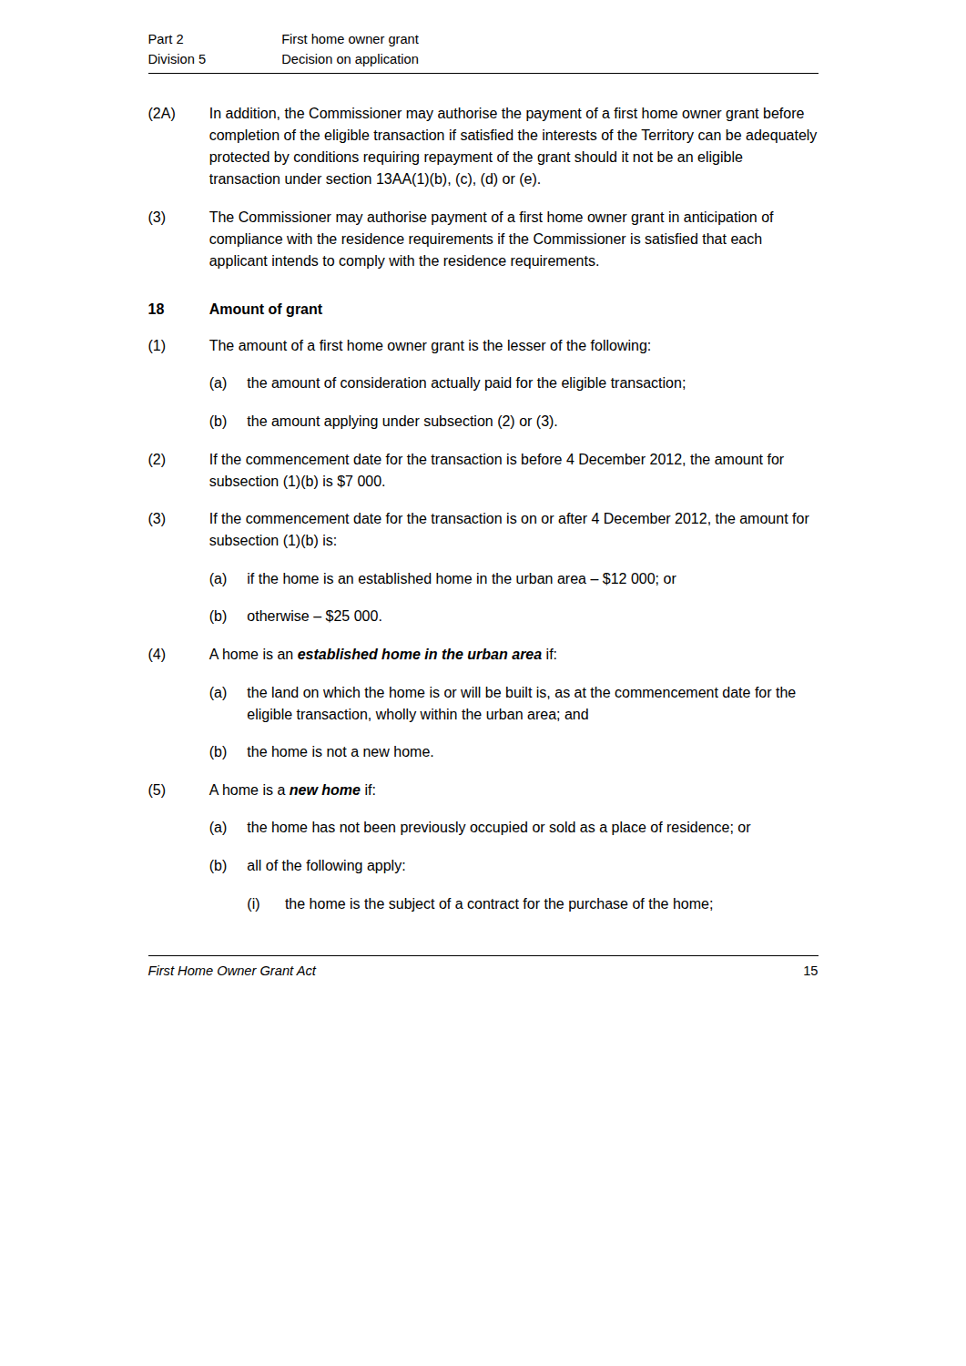Part 2
Division 5
First home owner grant
Decision on application
(2A)
In addition, the Commissioner may authorise the payment of a first home owner grant before completion of the eligible transaction if satisfied the interests of the Territory can be adequately protected by conditions requiring repayment of the grant should it not be an eligible transaction under section 13AA(1)(b), (c), (d) or (e).
(3)
The Commissioner may authorise payment of a first home owner grant in anticipation of compliance with the residence requirements if the Commissioner is satisfied that each applicant intends to comply with the residence requirements.
18 Amount of grant
(1)
The amount of a first home owner grant is the lesser of the following:
(a)
the amount of consideration actually paid for the eligible transaction;
(b)
the amount applying under subsection (2) or (3).
(2)
If the commencement date for the transaction is before 4 December 2012, the amount for subsection (1)(b) is $7 000.
(3)
If the commencement date for the transaction is on or after 4 December 2012, the amount for subsection (1)(b) is:
(a)
if the home is an established home in the urban area – $12 000; or
(b)
otherwise – $25 000.
(4)
A home is an established home in the urban area if:
(a)
the land on which the home is or will be built is, as at the commencement date for the eligible transaction, wholly within the urban area; and
(b)
the home is not a new home.
(5)
A home is a new home if:
(a)
the home has not been previously occupied or sold as a place of residence; or
(b)
all of the following apply:
(i)
the home is the subject of a contract for the purchase of the home;
First Home Owner Grant Act
15